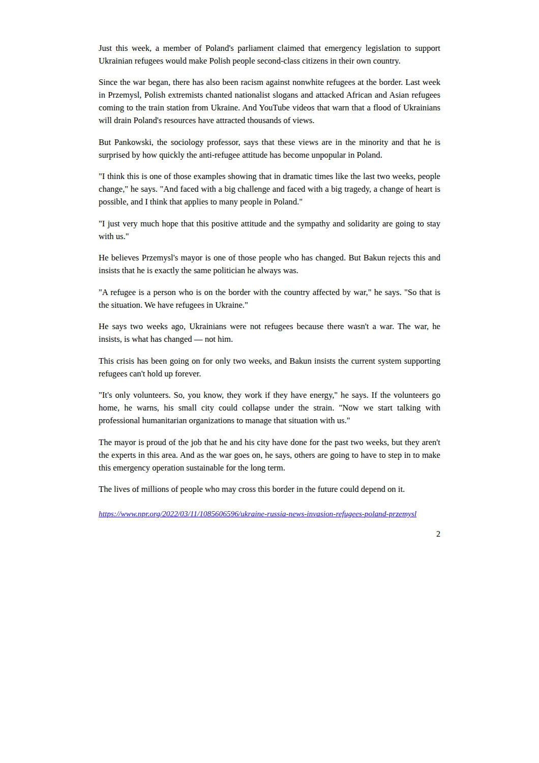Just this week, a member of Poland's parliament claimed that emergency legislation to support Ukrainian refugees would make Polish people second-class citizens in their own country.
Since the war began, there has also been racism against nonwhite refugees at the border. Last week in Przemysl, Polish extremists chanted nationalist slogans and attacked African and Asian refugees coming to the train station from Ukraine. And YouTube videos that warn that a flood of Ukrainians will drain Poland's resources have attracted thousands of views.
But Pankowski, the sociology professor, says that these views are in the minority and that he is surprised by how quickly the anti-refugee attitude has become unpopular in Poland.
"I think this is one of those examples showing that in dramatic times like the last two weeks, people change," he says. "And faced with a big challenge and faced with a big tragedy, a change of heart is possible, and I think that applies to many people in Poland."
"I just very much hope that this positive attitude and the sympathy and solidarity are going to stay with us."
He believes Przemysl's mayor is one of those people who has changed. But Bakun rejects this and insists that he is exactly the same politician he always was.
"A refugee is a person who is on the border with the country affected by war," he says. "So that is the situation. We have refugees in Ukraine."
He says two weeks ago, Ukrainians were not refugees because there wasn't a war. The war, he insists, is what has changed — not him.
This crisis has been going on for only two weeks, and Bakun insists the current system supporting refugees can't hold up forever.
"It's only volunteers. So, you know, they work if they have energy," he says. If the volunteers go home, he warns, his small city could collapse under the strain. "Now we start talking with professional humanitarian organizations to manage that situation with us."
The mayor is proud of the job that he and his city have done for the past two weeks, but they aren't the experts in this area. And as the war goes on, he says, others are going to have to step in to make this emergency operation sustainable for the long term.
The lives of millions of people who may cross this border in the future could depend on it.
https://www.npr.org/2022/03/11/1085606596/ukraine-russia-news-invasion-refugees-poland-przemysl
2